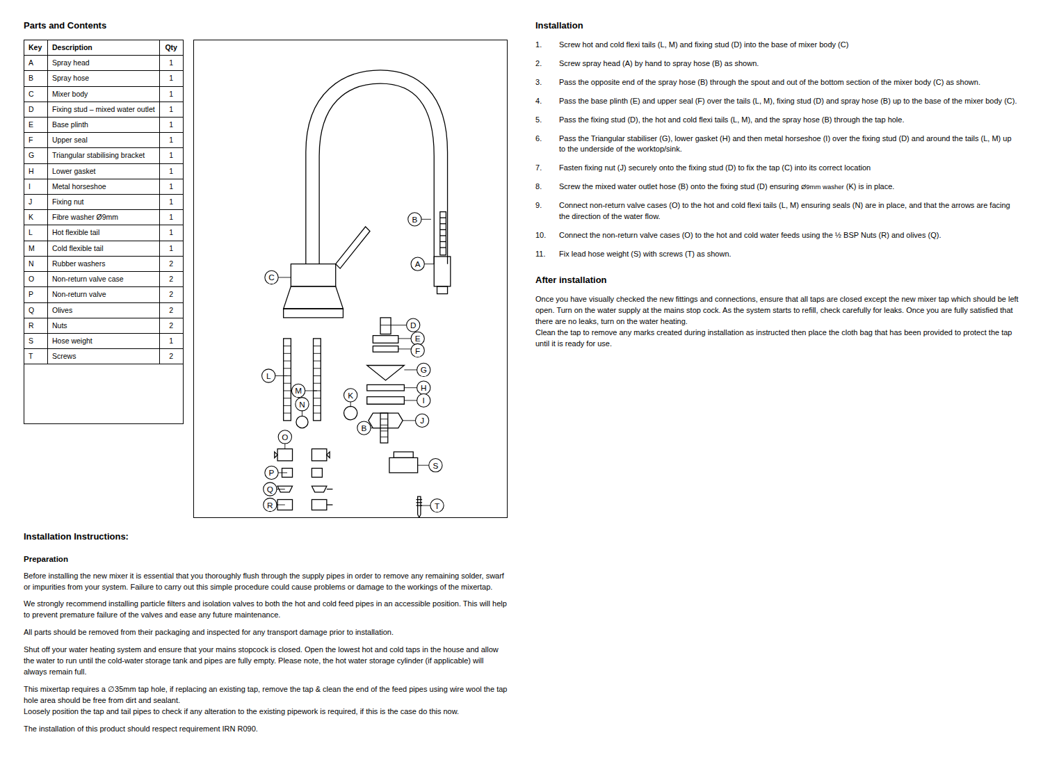Parts and Contents
| Key | Description | Qty |
| --- | --- | --- |
| A | Spray head | 1 |
| B | Spray hose | 1 |
| C | Mixer body | 1 |
| D | Fixing stud – mixed water outlet | 1 |
| E | Base plinth | 1 |
| F | Upper seal | 1 |
| G | Triangular stabilising bracket | 1 |
| H | Lower gasket | 1 |
| I | Metal horseshoe | 1 |
| J | Fixing nut | 1 |
| K | Fibre washer Ø9mm | 1 |
| L | Hot flexible tail | 1 |
| M | Cold flexible tail | 1 |
| N | Rubber washers | 2 |
| O | Non-return valve case | 2 |
| P | Non-return valve | 2 |
| Q | Olives | 2 |
| R | Nuts | 2 |
| S | Hose weight | 1 |
| T | Screws | 2 |
B A C D E F G H I J K L M N O P Q R S T B
Installation Instructions:
Preparation
Before installing the new mixer it is essential that you thoroughly flush through the supply pipes in order to remove any remaining solder, swarf or impurities from your system. Failure to carry out this simple procedure could cause problems or damage to the workings of the mixertap.
We strongly recommend installing particle filters and isolation valves to both the hot and cold feed pipes in an accessible position. This will help to prevent premature failure of the valves and ease any future maintenance.
All parts should be removed from their packaging and inspected for any transport damage prior to installation.
Shut off your water heating system and ensure that your mains stopcock is closed. Open the lowest hot and cold taps in the house and allow the water to run until the cold-water storage tank and pipes are fully empty. Please note, the hot water storage cylinder (if applicable) will always remain full.
This mixertap requires a ∅35mm tap hole, if replacing an existing tap, remove the tap & clean the end of the feed pipes using wire wool the tap hole area should be free from dirt and sealant.
Loosely position the tap and tail pipes to check if any alteration to the existing pipework is required, if this is the case do this now.
The installation of this product should respect requirement IRN R090.
Installation
Screw hot and cold flexi tails (L, M) and fixing stud (D) into the base of mixer body (C)
Screw spray head (A) by hand to spray hose (B) as shown.
Pass the opposite end of the spray hose (B) through the spout and out of the bottom section of the mixer body (C) as shown.
Pass the base plinth (E) and upper seal (F) over the tails (L, M), fixing stud (D) and spray hose (B) up to the base of the mixer body (C).
Pass the fixing stud (D), the hot and cold flexi tails (L, M), and the spray hose (B) through the tap hole.
Pass the Triangular stabiliser (G), lower gasket (H) and then metal horseshoe (I) over the fixing stud (D) and around the tails (L, M) up to the underside of the worktop/sink.
Fasten fixing nut (J) securely onto the fixing stud (D) to fix the tap (C) into its correct location
Screw the mixed water outlet hose (B) onto the fixing stud (D) ensuring Ø9mm washer (K) is in place.
Connect non-return valve cases (O) to the hot and cold flexi tails (L, M) ensuring seals (N) are in place, and that the arrows are facing the direction of the water flow.
Connect the non-return valve cases (O) to the hot and cold water feeds using the ½ BSP Nuts (R) and olives (Q).
Fix lead hose weight (S) with screws (T) as shown.
After installation
Once you have visually checked the new fittings and connections, ensure that all taps are closed except the new mixer tap which should be left open. Turn on the water supply at the mains stop cock. As the system starts to refill, check carefully for leaks. Once you are fully satisfied that there are no leaks, turn on the water heating.
Clean the tap to remove any marks created during installation as instructed then place the cloth bag that has been provided to protect the tap until it is ready for use.